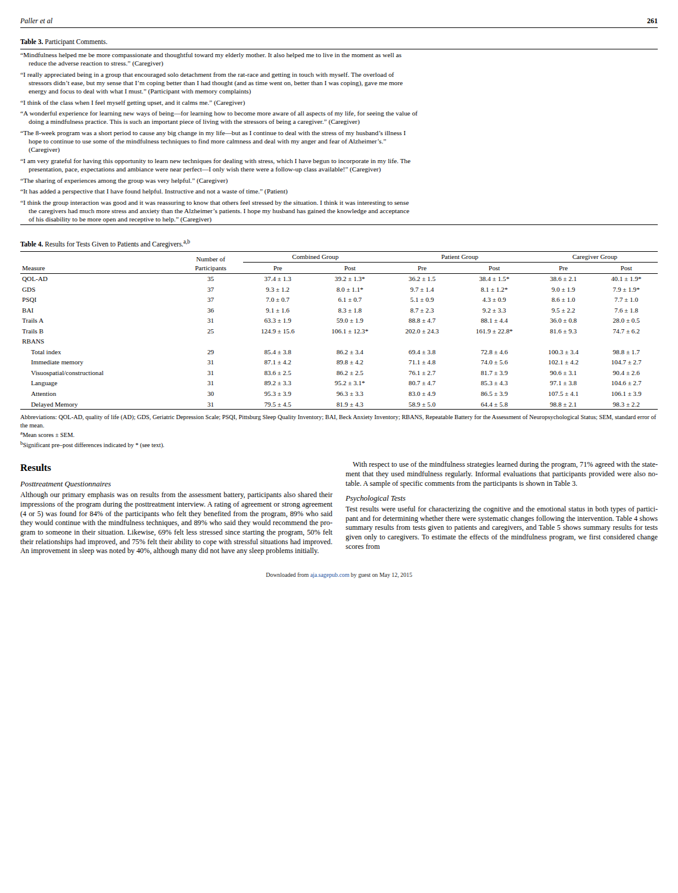Paller et al 261
Table 3. Participant Comments.
| “Mindfulness helped me be more compassionate and thoughtful toward my elderly mother. It also helped me to live in the moment as well as reduce the adverse reaction to stress.” (Caregiver) |
| “I really appreciated being in a group that encouraged solo detachment from the rat-race and getting in touch with myself. The overload of stressors didn’t ease, but my sense that I’m coping better than I had thought (and as time went on, better than I was coping), gave me more energy and focus to deal with what I must.” (Participant with memory complaints) |
| “I think of the class when I feel myself getting upset, and it calms me.” (Caregiver) |
| “A wonderful experience for learning new ways of being—for learning how to become more aware of all aspects of my life, for seeing the value of doing a mindfulness practice. This is such an important piece of living with the stressors of being a caregiver.” (Caregiver) |
| “The 8-week program was a short period to cause any big change in my life—but as I continue to deal with the stress of my husband’s illness I hope to continue to use some of the mindfulness techniques to find more calmness and deal with my anger and fear of Alzheimer’s.” (Caregiver) |
| “I am very grateful for having this opportunity to learn new techniques for dealing with stress, which I have begun to incorporate in my life. The presentation, pace, expectations and ambiance were near perfect—I only wish there were a follow-up class available!” (Caregiver) |
| “The sharing of experiences among the group was very helpful.” (Caregiver) |
| “It has added a perspective that I have found helpful. Instructive and not a waste of time.” (Patient) |
| “I think the group interaction was good and it was reassuring to know that others feel stressed by the situation. I think it was interesting to sense the caregivers had much more stress and anxiety than the Alzheimer’s patients. I hope my husband has gained the knowledge and acceptance of his disability to be more open and receptive to help.” (Caregiver) |
Table 4. Results for Tests Given to Patients and Caregivers.a,b
| Measure | Number of Participants | Combined Group | Patient Group | Caregiver Group |
| --- | --- | --- | --- | --- |
| Pre | Post | Pre | Post | Pre | Post |
| QOL-AD | 35 | 37.4 ± 1.3 | 39.2 ± 1.3* | 36.2 ± 1.5 | 38.4 ± 1.5* | 38.6 ± 2.1 | 40.1 ± 1.9* |
| GDS | 37 | 9.3 ± 1.2 | 8.0 ± 1.1* | 9.7 ± 1.4 | 8.1 ± 1.2* | 9.0 ± 1.9 | 7.9 ± 1.9* |
| PSQI | 37 | 7.0 ± 0.7 | 6.1 ± 0.7 | 5.1 ± 0.9 | 4.3 ± 0.9 | 8.6 ± 1.0 | 7.7 ± 1.0 |
| BAI | 36 | 9.1 ± 1.6 | 8.3 ± 1.8 | 8.7 ± 2.3 | 9.2 ± 3.3 | 9.5 ± 2.2 | 7.6 ± 1.8 |
| Trails A | 31 | 63.3 ± 1.9 | 59.0 ± 1.9 | 88.8 ± 4.7 | 88.1 ± 4.4 | 36.0 ± 0.8 | 28.0 ± 0.5 |
| Trails B | 25 | 124.9 ± 15.6 | 106.1 ± 12.3* | 202.0 ± 24.3 | 161.9 ± 22.8* | 81.6 ± 9.3 | 74.7 ± 6.2 |
| RBANS | | | | | | | |
| Total index | 29 | 85.4 ± 3.8 | 86.2 ± 3.4 | 69.4 ± 3.8 | 72.8 ± 4.6 | 100.3 ± 3.4 | 98.8 ± 1.7 |
| Immediate memory | 31 | 87.1 ± 4.2 | 89.8 ± 4.2 | 71.1 ± 4.8 | 74.0 ± 5.6 | 102.1 ± 4.2 | 104.7 ± 2.7 |
| Visuospatial/constructional | 31 | 83.6 ± 2.5 | 86.2 ± 2.5 | 76.1 ± 2.7 | 81.7 ± 3.9 | 90.6 ± 3.1 | 90.4 ± 2.6 |
| Language | 31 | 89.2 ± 3.3 | 95.2 ± 3.1* | 80.7 ± 4.7 | 85.3 ± 4.3 | 97.1 ± 3.8 | 104.6 ± 2.7 |
| Attention | 30 | 95.3 ± 3.9 | 96.3 ± 3.3 | 83.0 ± 4.9 | 86.5 ± 3.9 | 107.5 ± 4.1 | 106.1 ± 3.9 |
| Delayed Memory | 31 | 79.5 ± 4.5 | 81.9 ± 4.3 | 58.9 ± 5.0 | 64.4 ± 5.8 | 98.8 ± 2.1 | 98.3 ± 2.2 |
Abbreviations: QOL-AD, quality of life (AD); GDS, Geriatric Depression Scale; PSQI, Pittsburg Sleep Quality Inventory; BAI, Beck Anxiety Inventory; RBANS, Repeatable Battery for the Assessment of Neuropsychological Status; SEM, standard error of the mean.
aMean scores ± SEM.
bSignificant pre–post differences indicated by * (see text).
Results
Posttreatment Questionnaires
Although our primary emphasis was on results from the assessment battery, participants also shared their impressions of the program during the posttreatment interview. A rating of agreement or strong agreement (4 or 5) was found for 84% of the participants who felt they benefited from the program, 89% who said they would continue with the mindfulness techniques, and 89% who said they would recommend the program to someone in their situation. Likewise, 69% felt less stressed since starting the program, 50% felt their relationships had improved, and 75% felt their ability to cope with stressful situations had improved. An improvement in sleep was noted by 40%, although many did not have any sleep problems initially.
With respect to use of the mindfulness strategies learned during the program, 71% agreed with the statement that they used mindfulness regularly. Informal evaluations that participants provided were also notable. A sample of specific comments from the participants is shown in Table 3.
Psychological Tests
Test results were useful for characterizing the cognitive and the emotional status in both types of participant and for determining whether there were systematic changes following the intervention. Table 4 shows summary results from tests given to patients and caregivers, and Table 5 shows summary results for tests given only to caregivers. To estimate the effects of the mindfulness program, we first considered change scores from
Downloaded from aja.sagepub.com by guest on May 12, 2015